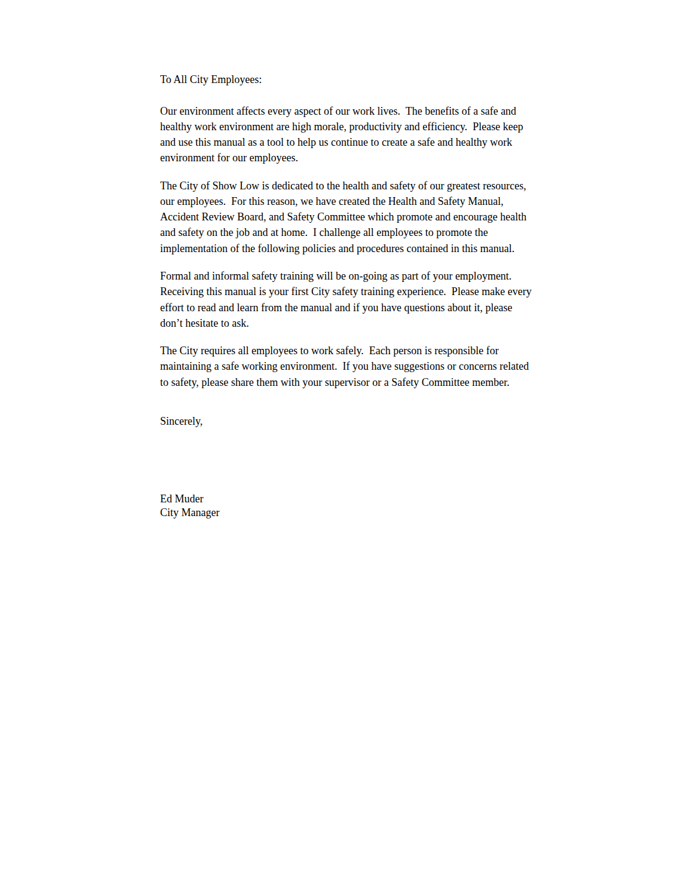To All City Employees:
Our environment affects every aspect of our work lives. The benefits of a safe and healthy work environment are high morale, productivity and efficiency. Please keep and use this manual as a tool to help us continue to create a safe and healthy work environment for our employees.
The City of Show Low is dedicated to the health and safety of our greatest resources, our employees. For this reason, we have created the Health and Safety Manual, Accident Review Board, and Safety Committee which promote and encourage health and safety on the job and at home. I challenge all employees to promote the implementation of the following policies and procedures contained in this manual.
Formal and informal safety training will be on-going as part of your employment. Receiving this manual is your first City safety training experience. Please make every effort to read and learn from the manual and if you have questions about it, please don’t hesitate to ask.
The City requires all employees to work safely. Each person is responsible for maintaining a safe working environment. If you have suggestions or concerns related to safety, please share them with your supervisor or a Safety Committee member.
Sincerely,
Ed Muder
City Manager